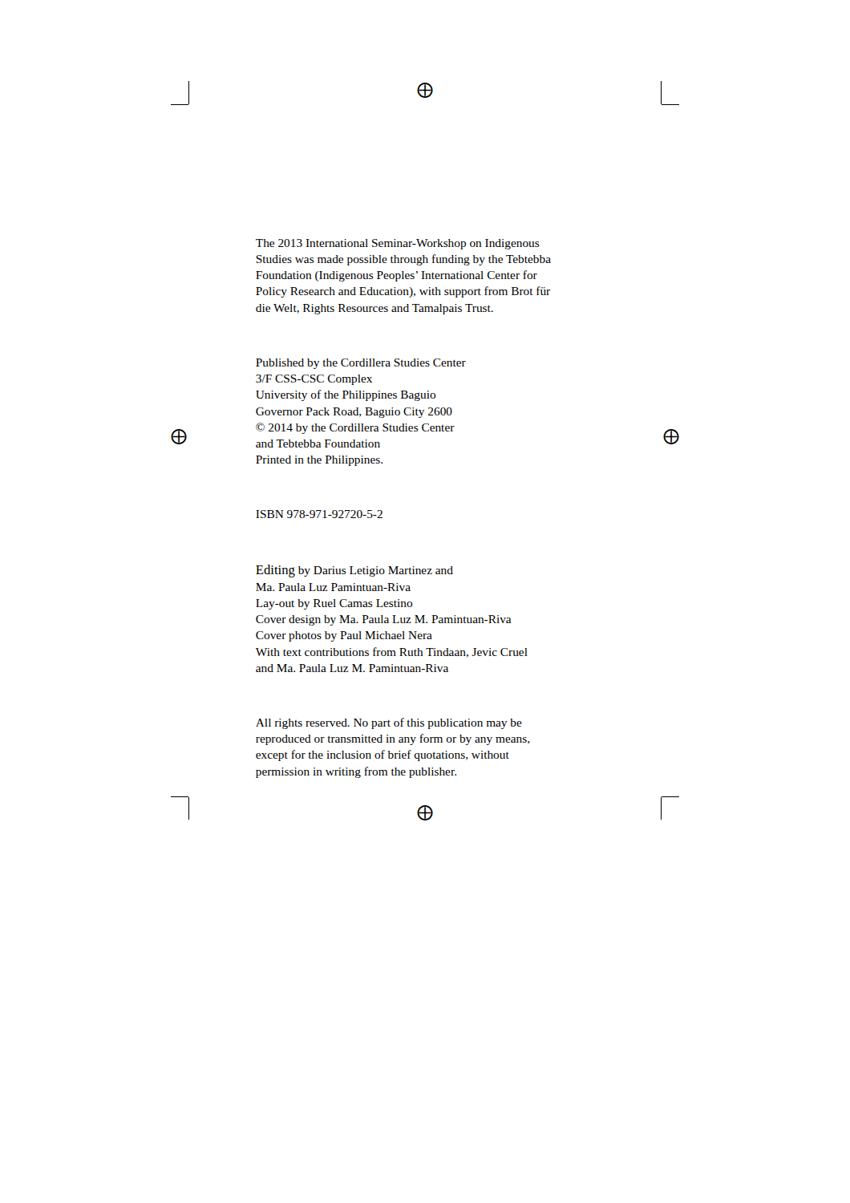⨁
⨁
⨁
⨁
The 2013 International Seminar-Workshop on Indigenous Studies was made possible through funding by the Tebtebba Foundation (Indigenous Peoples’ International Center for Policy Research and Education), with support from Brot für die Welt, Rights Resources and Tamalpais Trust.
Published by the Cordillera Studies Center
3/F CSS-CSC Complex
University of the Philippines Baguio
Governor Pack Road, Baguio City 2600
© 2014 by the Cordillera Studies Center
and Tebtebba Foundation
Printed in the Philippines.
ISBN 978-971-92720-5-2
Editing by Darius Letigio Martinez and
Ma. Paula Luz Pamintuan-Riva
Lay-out by Ruel Camas Lestino
Cover design by Ma. Paula Luz M. Pamintuan-Riva
Cover photos by Paul Michael Nera
With text contributions from Ruth Tindaan, Jevic Cruel
and Ma. Paula Luz M. Pamintuan-Riva
All rights reserved. No part of this publication may be reproduced or transmitted in any form or by any means, except for the inclusion of brief quotations, without permission in writing from the publisher.